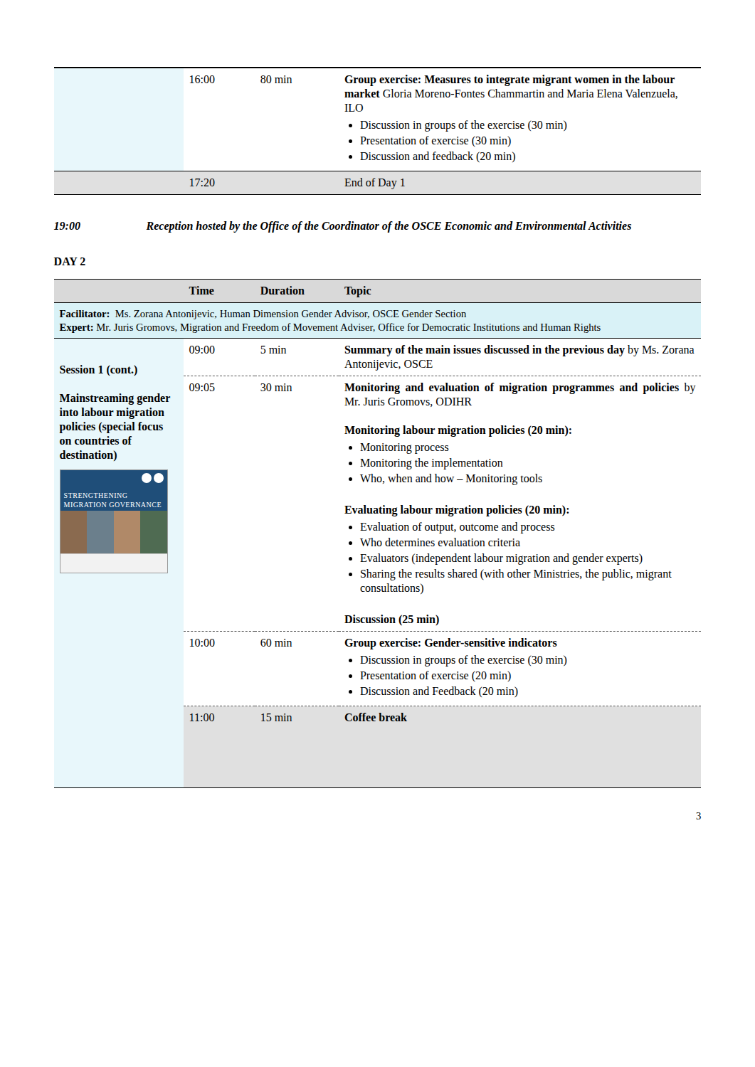| | 16:00 | 80 min | Group exercise: Measures to integrate migrant women in the labour market Gloria Moreno-Fontes Chammartin and Maria Elena Valenzuela, ILO Discussion in groups of the exercise (30 min) Presentation of exercise (30 min) Discussion and feedback (20 min) |
| | 17:20 | | End of Day 1 |
19:00 Reception hosted by the Office of the Coordinator of the OSCE Economic and Environmental Activities
DAY 2
| | Time | Duration | Topic |
| Facilitator: Ms. Zorana Antonijevic, Human Dimension Gender Advisor, OSCE Gender Section Expert: Mr. Juris Gromovs, Migration and Freedom of Movement Adviser, Office for Democratic Institutions and Human Rights |
| Session 1 (cont.) Mainstreaming gender into labour migration policies (special focus on countries of destination) STRENGTHENING MIGRATION GOVERNANCE | 09:00 | 5 min | Summary of the main issues discussed in the previous day by Ms. Zorana Antonijevic, OSCE |
| 09:05 | 30 min | Monitoring and evaluation of migration programmes and policies by Mr. Juris Gromovs, ODIHR Monitoring labour migration policies (20 min): Monitoring process Monitoring the implementation Who, when and how – Monitoring tools Evaluating labour migration policies (20 min): Evaluation of output, outcome and process Who determines evaluation criteria Evaluators (independent labour migration and gender experts) Sharing the results shared (with other Ministries, the public, migrant consultations) Discussion (25 min) |
| 10:00 | 60 min | Group exercise: Gender-sensitive indicators Discussion in groups of the exercise (30 min) Presentation of exercise (20 min) Discussion and Feedback (20 min) |
| 11:00 | 15 min | Coffee break |
3